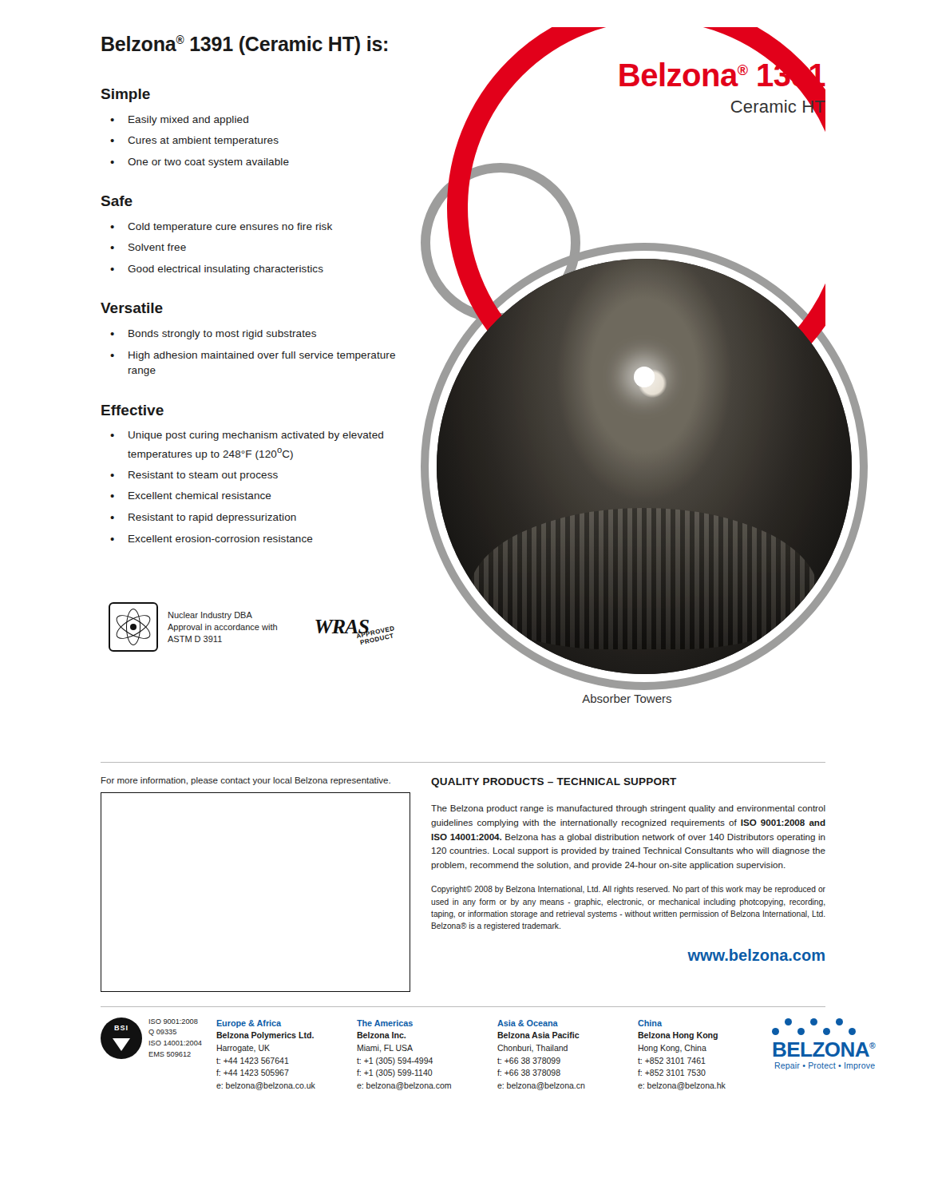Belzona® 1391 (Ceramic HT) is:
Simple
Easily mixed and applied
Cures at ambient temperatures
One or two coat system available
Safe
Cold temperature cure ensures no fire risk
Solvent free
Good electrical insulating characteristics
Versatile
Bonds strongly to most rigid substrates
High adhesion maintained over full service temperature range
Effective
Unique post curing mechanism activated by elevated temperatures up to 248°F (120oC)
Resistant to steam out process
Excellent chemical resistance
Resistant to rapid depressurization
Excellent erosion-corrosion resistance
Nuclear Industry DBA
Approval in accordance with
ASTM D 3911
WRASAPPROVED
PRODUCT
Belzona® 1391
Ceramic HT
Absorber Towers
For more information, please contact your local Belzona representative.
QUALITY PRODUCTS – TECHNICAL SUPPORT
The Belzona product range is manufactured through stringent quality and environmental control guidelines complying with the internationally recognized requirements of ISO 9001:2008 and ISO 14001:2004. Belzona has a global distribution network of over 140 Distributors operating in 120 countries. Local support is provided by trained Technical Consultants who will diagnose the problem, recommend the solution, and provide 24-hour on-site application supervision.
Copyright© 2008 by Belzona International, Ltd. All rights reserved. No part of this work may be reproduced or used in any form or by any means - graphic, electronic, or mechanical including photcopying, recording, taping, or information storage and retrieval systems - without written permission of Belzona International, Ltd. Belzona® is a registered trademark.
www.belzona.com
ISO 9001:2008
Q 09335
ISO 14001:2004
EMS 509612
Europe & Africa
Belzona Polymerics Ltd.
Harrogate, UK
t: +44 1423 567641
f: +44 1423 505967
e: belzona@belzona.co.uk
The Americas
Belzona Inc.
Miami, FL USA
t: +1 (305) 594-4994
f: +1 (305) 599-1140
e: belzona@belzona.com
Asia & Oceana
Belzona Asia Pacific
Chonburi, Thailand
t: +66 38 378099
f: +66 38 378098
e: belzona@belzona.cn
China
Belzona Hong Kong
Hong Kong, China
t: +852 3101 7461
f: +852 3101 7530
e: belzona@belzona.hk
BELZONA®
Repair • Protect • Improve